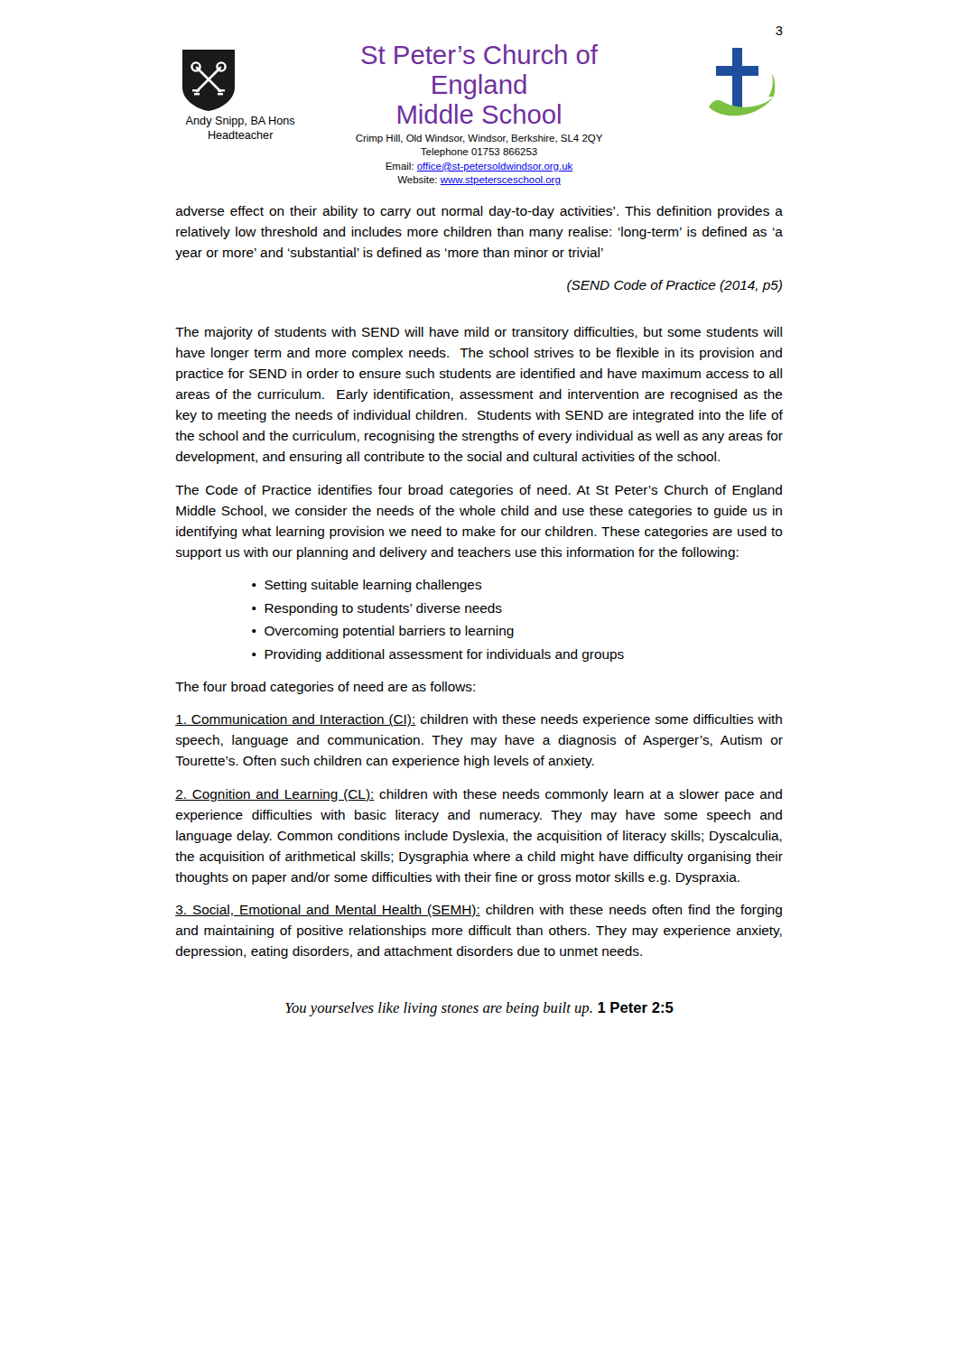3
Andy Snipp, BA Hons
Headteacher
St Peter’s Church of England Middle School
Crimp Hill, Old Windsor, Windsor, Berkshire, SL4 2QY
Telephone 01753 866253
Email: office@st-petersoldwindsor.org.uk
Website: www.stpetersceschool.org
adverse effect on their ability to carry out normal day-to-day activities’. This definition provides a relatively low threshold and includes more children than many realise: ‘long-term’ is defined as ‘a year or more’ and ‘substantial’ is defined as ‘more than minor or trivial’
(SEND Code of Practice (2014, p5)
The majority of students with SEND will have mild or transitory difficulties, but some students will have longer term and more complex needs. The school strives to be flexible in its provision and practice for SEND in order to ensure such students are identified and have maximum access to all areas of the curriculum. Early identification, assessment and intervention are recognised as the key to meeting the needs of individual children. Students with SEND are integrated into the life of the school and the curriculum, recognising the strengths of every individual as well as any areas for development, and ensuring all contribute to the social and cultural activities of the school.
The Code of Practice identifies four broad categories of need. At St Peter’s Church of England Middle School, we consider the needs of the whole child and use these categories to guide us in identifying what learning provision we need to make for our children. These categories are used to support us with our planning and delivery and teachers use this information for the following:
Setting suitable learning challenges
Responding to students’ diverse needs
Overcoming potential barriers to learning
Providing additional assessment for individuals and groups
The four broad categories of need are as follows:
1. Communication and Interaction (CI): children with these needs experience some difficulties with speech, language and communication. They may have a diagnosis of Asperger’s, Autism or Tourette’s. Often such children can experience high levels of anxiety.
2. Cognition and Learning (CL): children with these needs commonly learn at a slower pace and experience difficulties with basic literacy and numeracy. They may have some speech and language delay. Common conditions include Dyslexia, the acquisition of literacy skills; Dyscalculia, the acquisition of arithmetical skills; Dysgraphia where a child might have difficulty organising their thoughts on paper and/or some difficulties with their fine or gross motor skills e.g. Dyspraxia.
3. Social, Emotional and Mental Health (SEMH): children with these needs often find the forging and maintaining of positive relationships more difficult than others. They may experience anxiety, depression, eating disorders, and attachment disorders due to unmet needs.
You yourselves like living stones are being built up. 1 Peter 2:5